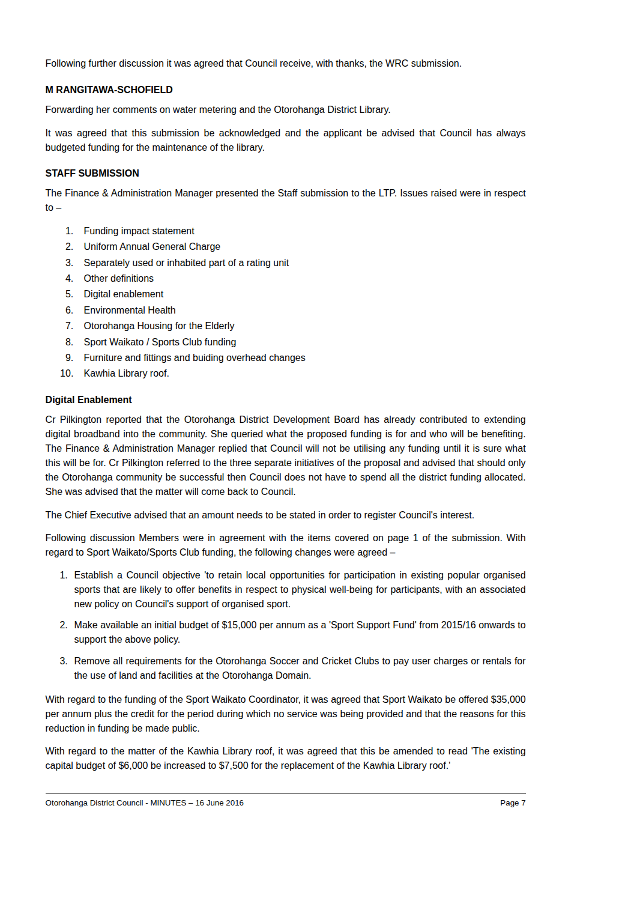Following further discussion it was agreed that Council receive, with thanks, the WRC submission.
M Rangitawa-Schofield
Forwarding her comments on water metering and the Otorohanga District Library.
It was agreed that this submission be acknowledged and the applicant be advised that Council has always budgeted funding for the maintenance of the library.
Staff Submission
The Finance & Administration Manager presented the Staff submission to the LTP. Issues raised were in respect to –
Funding impact statement
Uniform Annual General Charge
Separately used or inhabited part of a rating unit
Other definitions
Digital enablement
Environmental Health
Otorohanga Housing for the Elderly
Sport Waikato / Sports Club funding
Furniture and fittings and buiding overhead changes
Kawhia Library roof.
Digital Enablement
Cr Pilkington reported that the Otorohanga District Development Board has already contributed to extending digital broadband into the community. She queried what the proposed funding is for and who will be benefiting. The Finance & Administration Manager replied that Council will not be utilising any funding until it is sure what this will be for. Cr Pilkington referred to the three separate initiatives of the proposal and advised that should only the Otorohanga community be successful then Council does not have to spend all the district funding allocated. She was advised that the matter will come back to Council.
The Chief Executive advised that an amount needs to be stated in order to register Council's interest.
Following discussion Members were in agreement with the items covered on page 1 of the submission. With regard to Sport Waikato/Sports Club funding, the following changes were agreed –
Establish a Council objective 'to retain local opportunities for participation in existing popular organised sports that are likely to offer benefits in respect to physical well-being for participants, with an associated new policy on Council's support of organised sport.
Make available an initial budget of $15,000 per annum as a 'Sport Support Fund' from 2015/16 onwards to support the above policy.
Remove all requirements for the Otorohanga Soccer and Cricket Clubs to pay user charges or rentals for the use of land and facilities at the Otorohanga Domain.
With regard to the funding of the Sport Waikato Coordinator, it was agreed that Sport Waikato be offered $35,000 per annum plus the credit for the period during which no service was being provided and that the reasons for this reduction in funding be made public.
With regard to the matter of the Kawhia Library roof, it was agreed that this be amended to read 'The existing capital budget of $6,000 be increased to $7,500 for the replacement of the Kawhia Library roof.'
Otorohanga District Council - MINUTES – 16 June 2016 Page 7